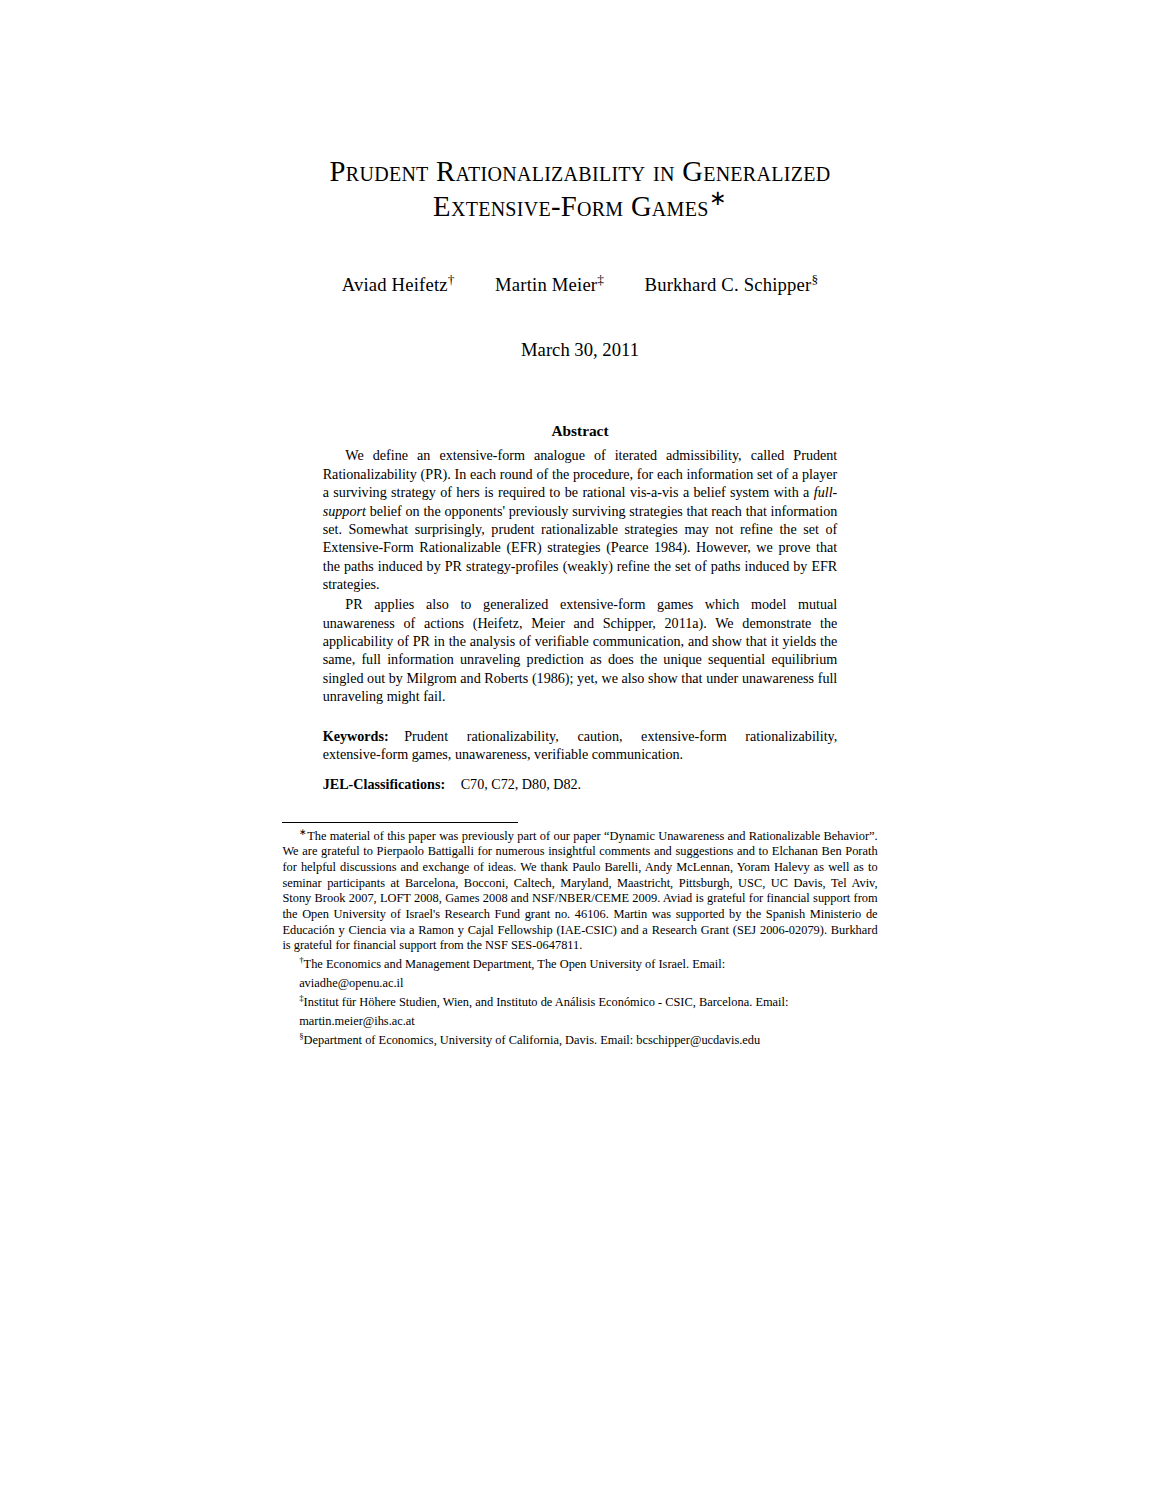Prudent Rationalizability in Generalized
Extensive-Form Games∗
Aviad Heifetz† Martin Meier‡ Burkhard C. Schipper§
March 30, 2011
Abstract
We define an extensive-form analogue of iterated admissibility, called Prudent Rationalizability (PR). In each round of the procedure, for each information set of a player a surviving strategy of hers is required to be rational vis-a-vis a belief system with a full-support belief on the opponents' previously surviving strategies that reach that information set. Somewhat surprisingly, prudent rationalizable strategies may not refine the set of Extensive-Form Rationalizable (EFR) strategies (Pearce 1984). However, we prove that the paths induced by PR strategy-profiles (weakly) refine the set of paths induced by EFR strategies.
PR applies also to generalized extensive-form games which model mutual unawareness of actions (Heifetz, Meier and Schipper, 2011a). We demonstrate the applicability of PR in the analysis of verifiable communication, and show that it yields the same, full information unraveling prediction as does the unique sequential equilibrium singled out by Milgrom and Roberts (1986); yet, we also show that under unawareness full unraveling might fail.
Keywords: Prudent rationalizability, caution, extensive-form rationalizability, extensive-form games, unawareness, verifiable communication.
JEL-Classifications: C70, C72, D80, D82.
∗The material of this paper was previously part of our paper “Dynamic Unawareness and Rationalizable Behavior”. We are grateful to Pierpaolo Battigalli for numerous insightful comments and suggestions and to Elchanan Ben Porath for helpful discussions and exchange of ideas. We thank Paulo Barelli, Andy McLennan, Yoram Halevy as well as to seminar participants at Barcelona, Bocconi, Caltech, Maryland, Maastricht, Pittsburgh, USC, UC Davis, Tel Aviv, Stony Brook 2007, LOFT 2008, Games 2008 and NSF/NBER/CEME 2009. Aviad is grateful for financial support from the Open University of Israel's Research Fund grant no. 46106. Martin was supported by the Spanish Ministerio de Educación y Ciencia via a Ramon y Cajal Fellowship (IAE-CSIC) and a Research Grant (SEJ 2006-02079). Burkhard is grateful for financial support from the NSF SES-0647811.
†The Economics and Management Department, The Open University of Israel. Email:
aviadhe@openu.ac.il
‡Institut für Höhere Studien, Wien, and Instituto de Análisis Económico - CSIC, Barcelona. Email:
martin.meier@ihs.ac.at
§Department of Economics, University of California, Davis. Email: bcschipper@ucdavis.edu